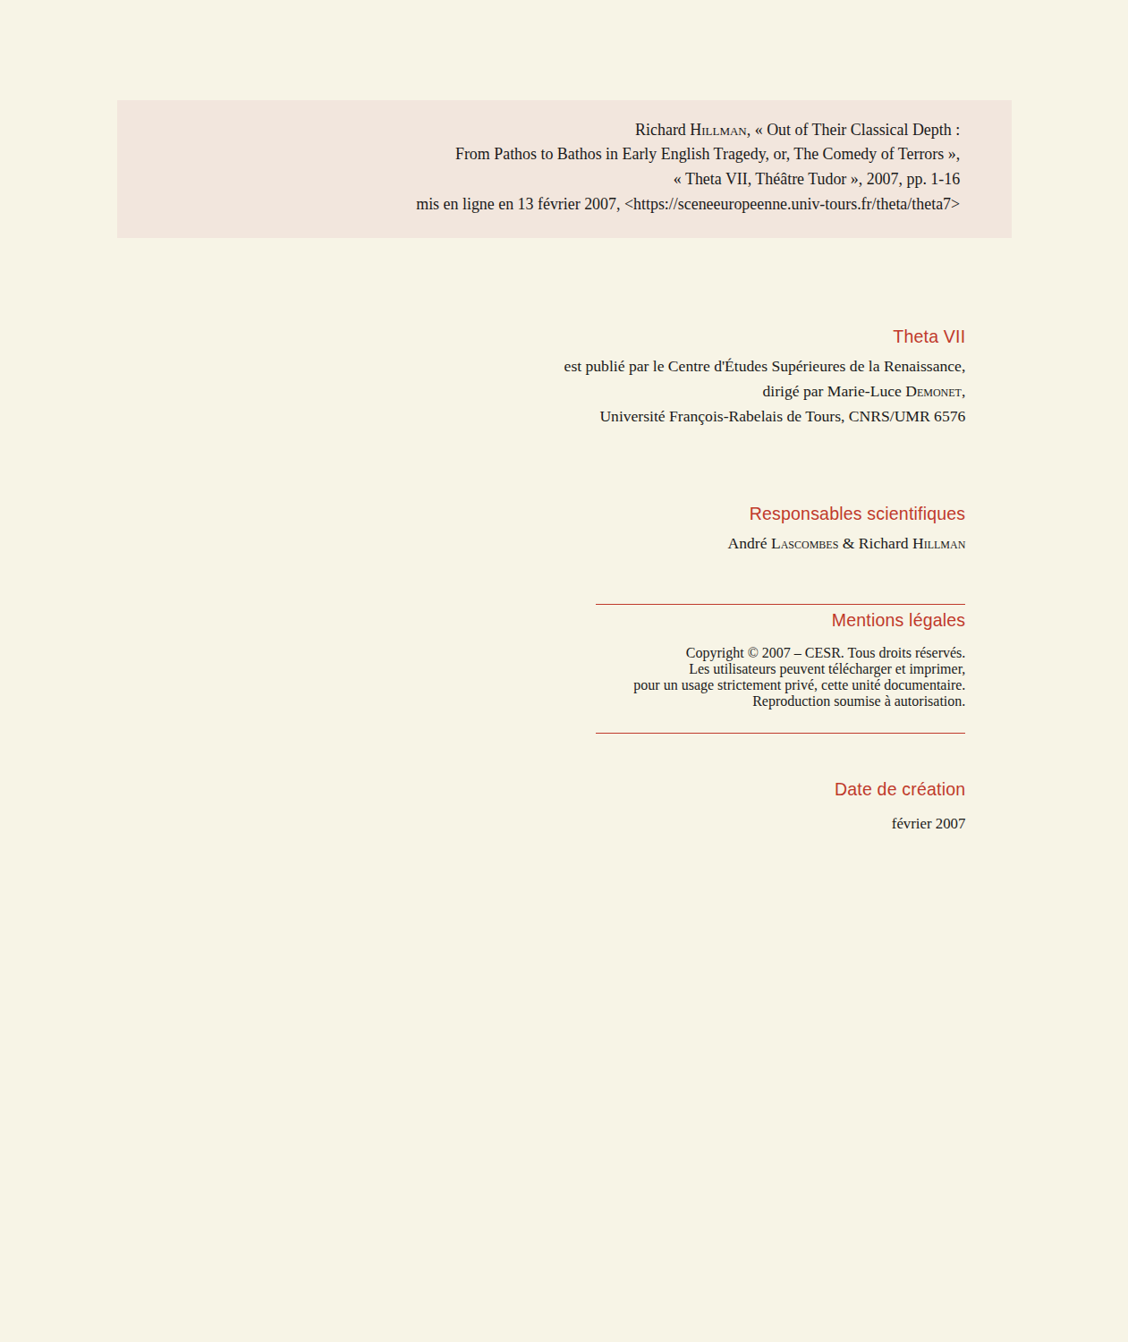Richard Hillman, « Out of Their Classical Depth : From Pathos to Bathos in Early English Tragedy, or, The Comedy of Terrors », « Theta VII, Théâtre Tudor », 2007, pp. 1-16 mis en ligne en 13 février 2007, <https://sceneeuropeenne.univ-tours.fr/theta/theta7>
Theta VII
est publié par le Centre d'Études Supérieures de la Renaissance,
dirigé par Marie-Luce Demonet,
Université François-Rabelais de Tours, CNRS/UMR 6576
Responsables scientifiques
André Lascombes & Richard Hillman
Mentions légales
Copyright © 2007 – CESR. Tous droits réservés.
Les utilisateurs peuvent télécharger et imprimer,
pour un usage strictement privé, cette unité documentaire.
Reproduction soumise à autorisation.
Date de création
février 2007